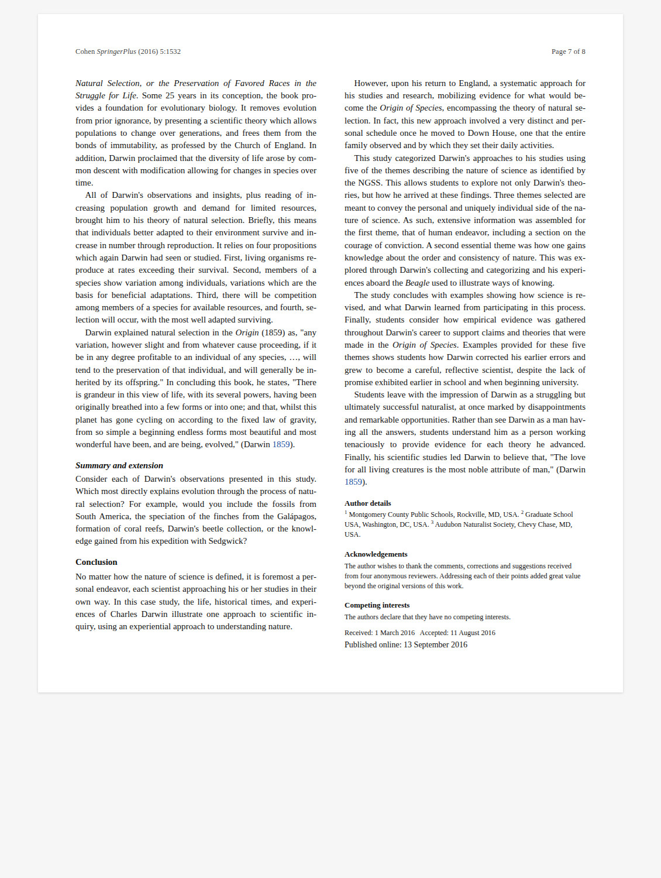Cohen SpringerPlus (2016) 5:1532
Page 7 of 8
Natural Selection, or the Preservation of Favored Races in the Struggle for Life. Some 25 years in its conception, the book provides a foundation for evolutionary biology. It removes evolution from prior ignorance, by presenting a scientific theory which allows populations to change over generations, and frees them from the bonds of immutability, as professed by the Church of England. In addition, Darwin proclaimed that the diversity of life arose by common descent with modification allowing for changes in species over time.
All of Darwin's observations and insights, plus reading of increasing population growth and demand for limited resources, brought him to his theory of natural selection. Briefly, this means that individuals better adapted to their environment survive and increase in number through reproduction. It relies on four propositions which again Darwin had seen or studied. First, living organisms reproduce at rates exceeding their survival. Second, members of a species show variation among individuals, variations which are the basis for beneficial adaptations. Third, there will be competition among members of a species for available resources, and fourth, selection will occur, with the most well adapted surviving.
Darwin explained natural selection in the Origin (1859) as, "any variation, however slight and from whatever cause proceeding, if it be in any degree profitable to an individual of any species, …, will tend to the preservation of that individual, and will generally be inherited by its offspring." In concluding this book, he states, "There is grandeur in this view of life, with its several powers, having been originally breathed into a few forms or into one; and that, whilst this planet has gone cycling on according to the fixed law of gravity, from so simple a beginning endless forms most beautiful and most wonderful have been, and are being, evolved," (Darwin 1859).
Summary and extension
Consider each of Darwin's observations presented in this study. Which most directly explains evolution through the process of natural selection? For example, would you include the fossils from South America, the speciation of the finches from the Galápagos, formation of coral reefs, Darwin's beetle collection, or the knowledge gained from his expedition with Sedgwick?
Conclusion
No matter how the nature of science is defined, it is foremost a personal endeavor, each scientist approaching his or her studies in their own way. In this case study, the life, historical times, and experiences of Charles Darwin illustrate one approach to scientific inquiry, using an experiential approach to understanding nature.
However, upon his return to England, a systematic approach for his studies and research, mobilizing evidence for what would become the Origin of Species, encompassing the theory of natural selection. In fact, this new approach involved a very distinct and personal schedule once he moved to Down House, one that the entire family observed and by which they set their daily activities.
This study categorized Darwin's approaches to his studies using five of the themes describing the nature of science as identified by the NGSS. This allows students to explore not only Darwin's theories, but how he arrived at these findings. Three themes selected are meant to convey the personal and uniquely individual side of the nature of science. As such, extensive information was assembled for the first theme, that of human endeavor, including a section on the courage of conviction. A second essential theme was how one gains knowledge about the order and consistency of nature. This was explored through Darwin's collecting and categorizing and his experiences aboard the Beagle used to illustrate ways of knowing.
The study concludes with examples showing how science is revised, and what Darwin learned from participating in this process. Finally, students consider how empirical evidence was gathered throughout Darwin's career to support claims and theories that were made in the Origin of Species. Examples provided for these five themes shows students how Darwin corrected his earlier errors and grew to become a careful, reflective scientist, despite the lack of promise exhibited earlier in school and when beginning university.
Students leave with the impression of Darwin as a struggling but ultimately successful naturalist, at once marked by disappointments and remarkable opportunities. Rather than see Darwin as a man having all the answers, students understand him as a person working tenaciously to provide evidence for each theory he advanced. Finally, his scientific studies led Darwin to believe that, "The love for all living creatures is the most noble attribute of man," (Darwin 1859).
Author details
1 Montgomery County Public Schools, Rockville, MD, USA. 2 Graduate School USA, Washington, DC, USA. 3 Audubon Naturalist Society, Chevy Chase, MD, USA.
Acknowledgements
The author wishes to thank the comments, corrections and suggestions received from four anonymous reviewers. Addressing each of their points added great value beyond the original versions of this work.
Competing interests
The authors declare that they have no competing interests.
Received: 1 March 2016 Accepted: 11 August 2016
Published online: 13 September 2016